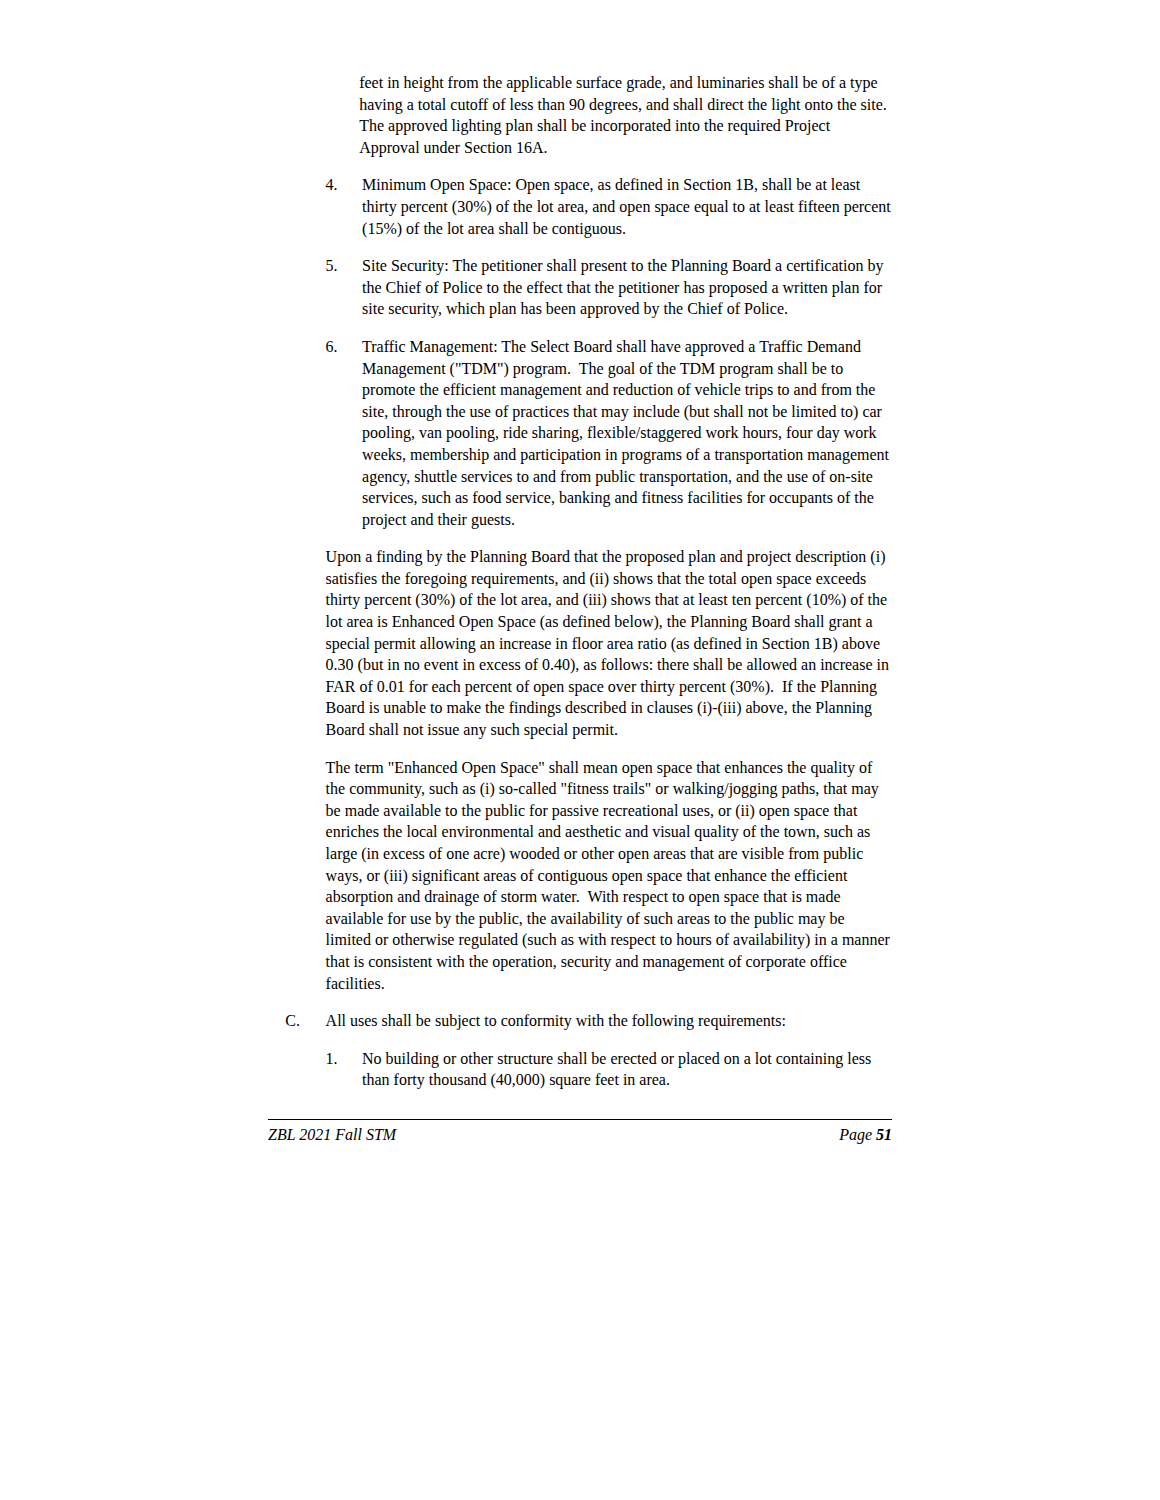feet in height from the applicable surface grade, and luminaries shall be of a type having a total cutoff of less than 90 degrees, and shall direct the light onto the site. The approved lighting plan shall be incorporated into the required Project Approval under Section 16A.
4. Minimum Open Space: Open space, as defined in Section 1B, shall be at least thirty percent (30%) of the lot area, and open space equal to at least fifteen percent (15%) of the lot area shall be contiguous.
5. Site Security: The petitioner shall present to the Planning Board a certification by the Chief of Police to the effect that the petitioner has proposed a written plan for site security, which plan has been approved by the Chief of Police.
6. Traffic Management: The Select Board shall have approved a Traffic Demand Management ("TDM") program. The goal of the TDM program shall be to promote the efficient management and reduction of vehicle trips to and from the site, through the use of practices that may include (but shall not be limited to) car pooling, van pooling, ride sharing, flexible/staggered work hours, four day work weeks, membership and participation in programs of a transportation management agency, shuttle services to and from public transportation, and the use of on-site services, such as food service, banking and fitness facilities for occupants of the project and their guests.
Upon a finding by the Planning Board that the proposed plan and project description (i) satisfies the foregoing requirements, and (ii) shows that the total open space exceeds thirty percent (30%) of the lot area, and (iii) shows that at least ten percent (10%) of the lot area is Enhanced Open Space (as defined below), the Planning Board shall grant a special permit allowing an increase in floor area ratio (as defined in Section 1B) above 0.30 (but in no event in excess of 0.40), as follows: there shall be allowed an increase in FAR of 0.01 for each percent of open space over thirty percent (30%). If the Planning Board is unable to make the findings described in clauses (i)-(iii) above, the Planning Board shall not issue any such special permit.
The term "Enhanced Open Space" shall mean open space that enhances the quality of the community, such as (i) so-called "fitness trails" or walking/jogging paths, that may be made available to the public for passive recreational uses, or (ii) open space that enriches the local environmental and aesthetic and visual quality of the town, such as large (in excess of one acre) wooded or other open areas that are visible from public ways, or (iii) significant areas of contiguous open space that enhance the efficient absorption and drainage of storm water. With respect to open space that is made available for use by the public, the availability of such areas to the public may be limited or otherwise regulated (such as with respect to hours of availability) in a manner that is consistent with the operation, security and management of corporate office facilities.
C.
All uses shall be subject to conformity with the following requirements:
1. No building or other structure shall be erected or placed on a lot containing less than forty thousand (40,000) square feet in area.
ZBL 2021 Fall STM
Page 51